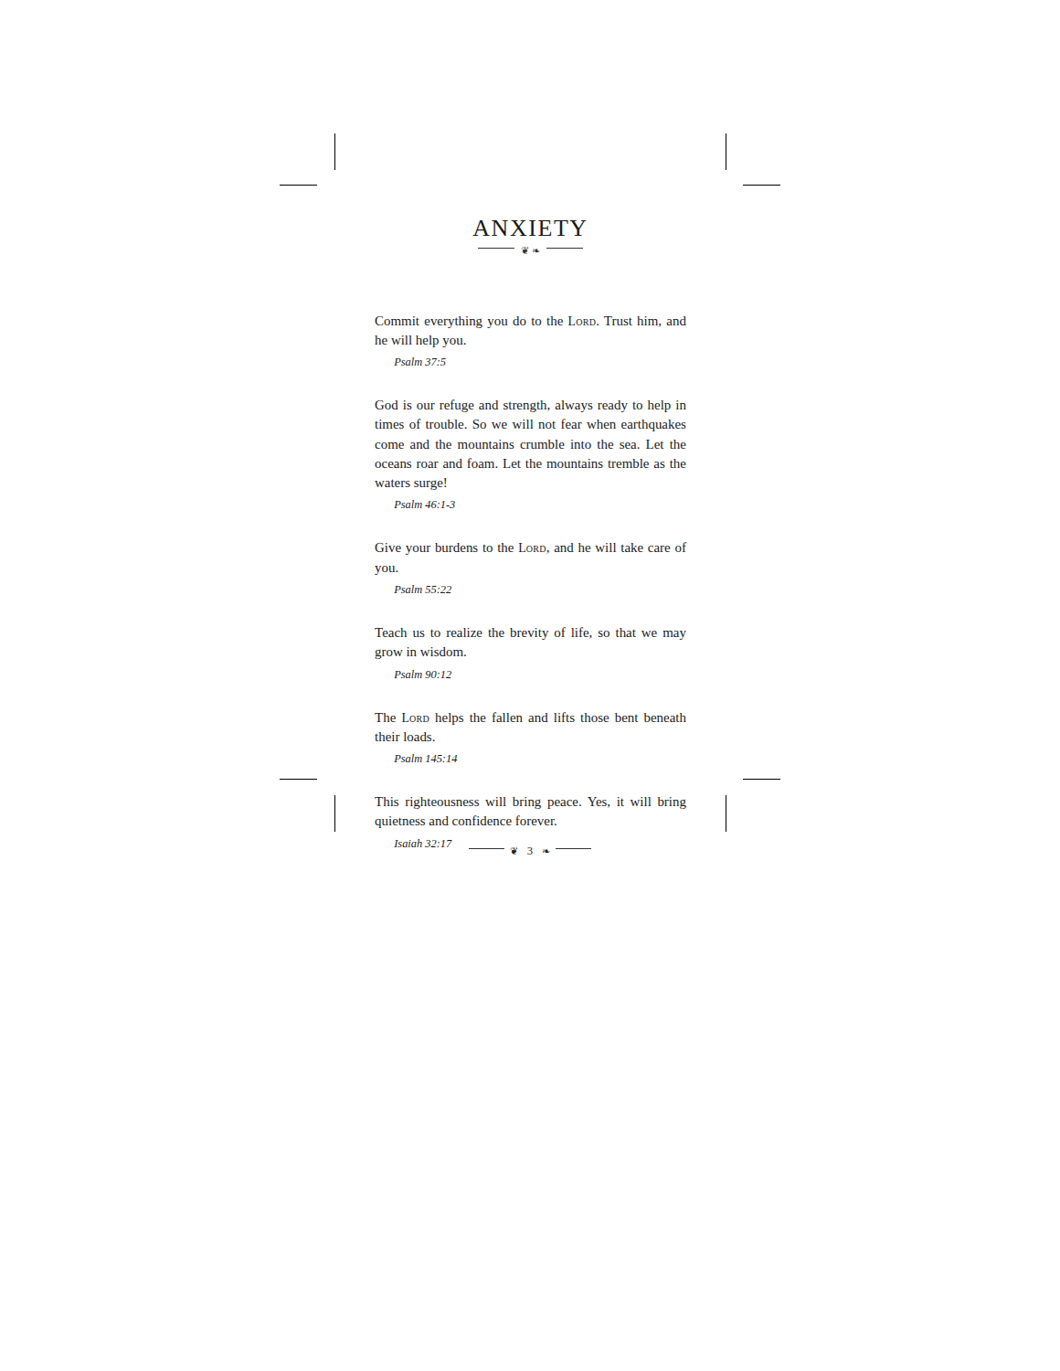Anxiety
❦ ❧
Commit everything you do to the Lord. Trust him, and he will help you.
Psalm 37:5
God is our refuge and strength, always ready to help in times of trouble. So we will not fear when earthquakes come and the mountains crumble into the sea. Let the oceans roar and foam. Let the mountains tremble as the waters surge!
Psalm 46:1-3
Give your burdens to the Lord, and he will take care of you.
Psalm 55:22
Teach us to realize the brevity of life, so that we may grow in wisdom.
Psalm 90:12
The Lord helps the fallen and lifts those bent beneath their loads.
Psalm 145:14
This righteousness will bring peace. Yes, it will bring quietness and confidence forever.
Isaiah 32:17
❦3❧